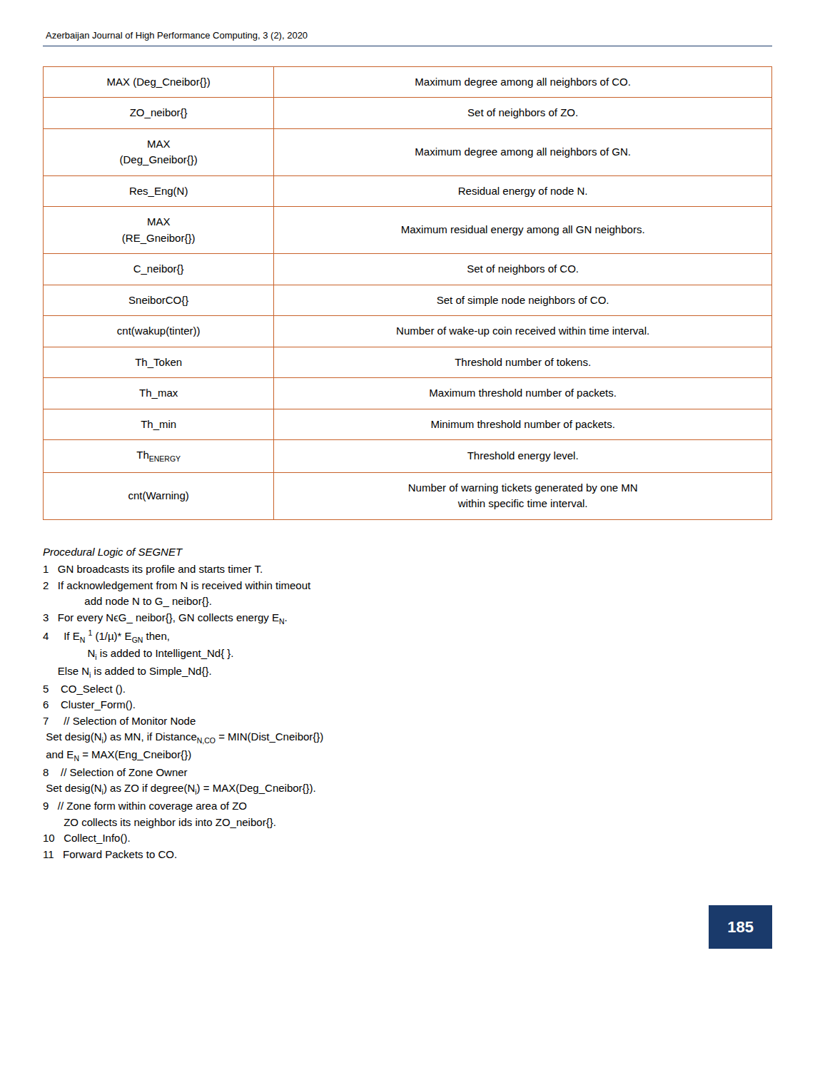Azerbaijan Journal of High Performance Computing, 3 (2), 2020
| MAX (Deg_Cneibor{}) | Maximum degree among all neighbors of CO. |
| ZO_neibor{} | Set of neighbors of ZO. |
| MAX (Deg_Gneibor{}) | Maximum degree among all neighbors of GN. |
| Res_Eng(N) | Residual energy of node N. |
| MAX (RE_Gneibor{}) | Maximum residual energy among all GN neighbors. |
| C_neibor{} | Set of neighbors of CO. |
| SneiborCO{} | Set of simple node neighbors of CO. |
| cnt(wakup(tinter)) | Number of wake-up coin received within time interval. |
| Th_Token | Threshold number of tokens. |
| Th_max | Maximum threshold number of packets. |
| Th_min | Minimum threshold number of packets. |
| Th ENERGY | Threshold energy level. |
| cnt(Warning) | Number of warning tickets generated by one MN within specific time interval. |
Procedural Logic of SEGNET
1 GN broadcasts its profile and starts timer T.
2 If acknowledgement from N is received within timeout
add node N to G_ neibor{}.
3 For every NϵG_ neibor{}, GN collects energy EN.
4 If EN 1 (1/µ)* EGN then,
Ni is added to Intelligent_Nd{ }.
Else Ni is added to Simple_Nd{}.
5 CO_Select ().
6 Cluster_Form().
7 // Selection of Monitor Node
Set desig(Ni) as MN, if DistanceN,CO = MIN(Dist_Cneibor{})
and EN = MAX(Eng_Cneibor{})
8 // Selection of Zone Owner
Set desig(Ni) as ZO if degree(Ni) = MAX(Deg_Cneibor{}).
9 // Zone form within coverage area of ZO
ZO collects its neighbor ids into ZO_neibor{}.
10 Collect_Info().
11 Forward Packets to CO.
185